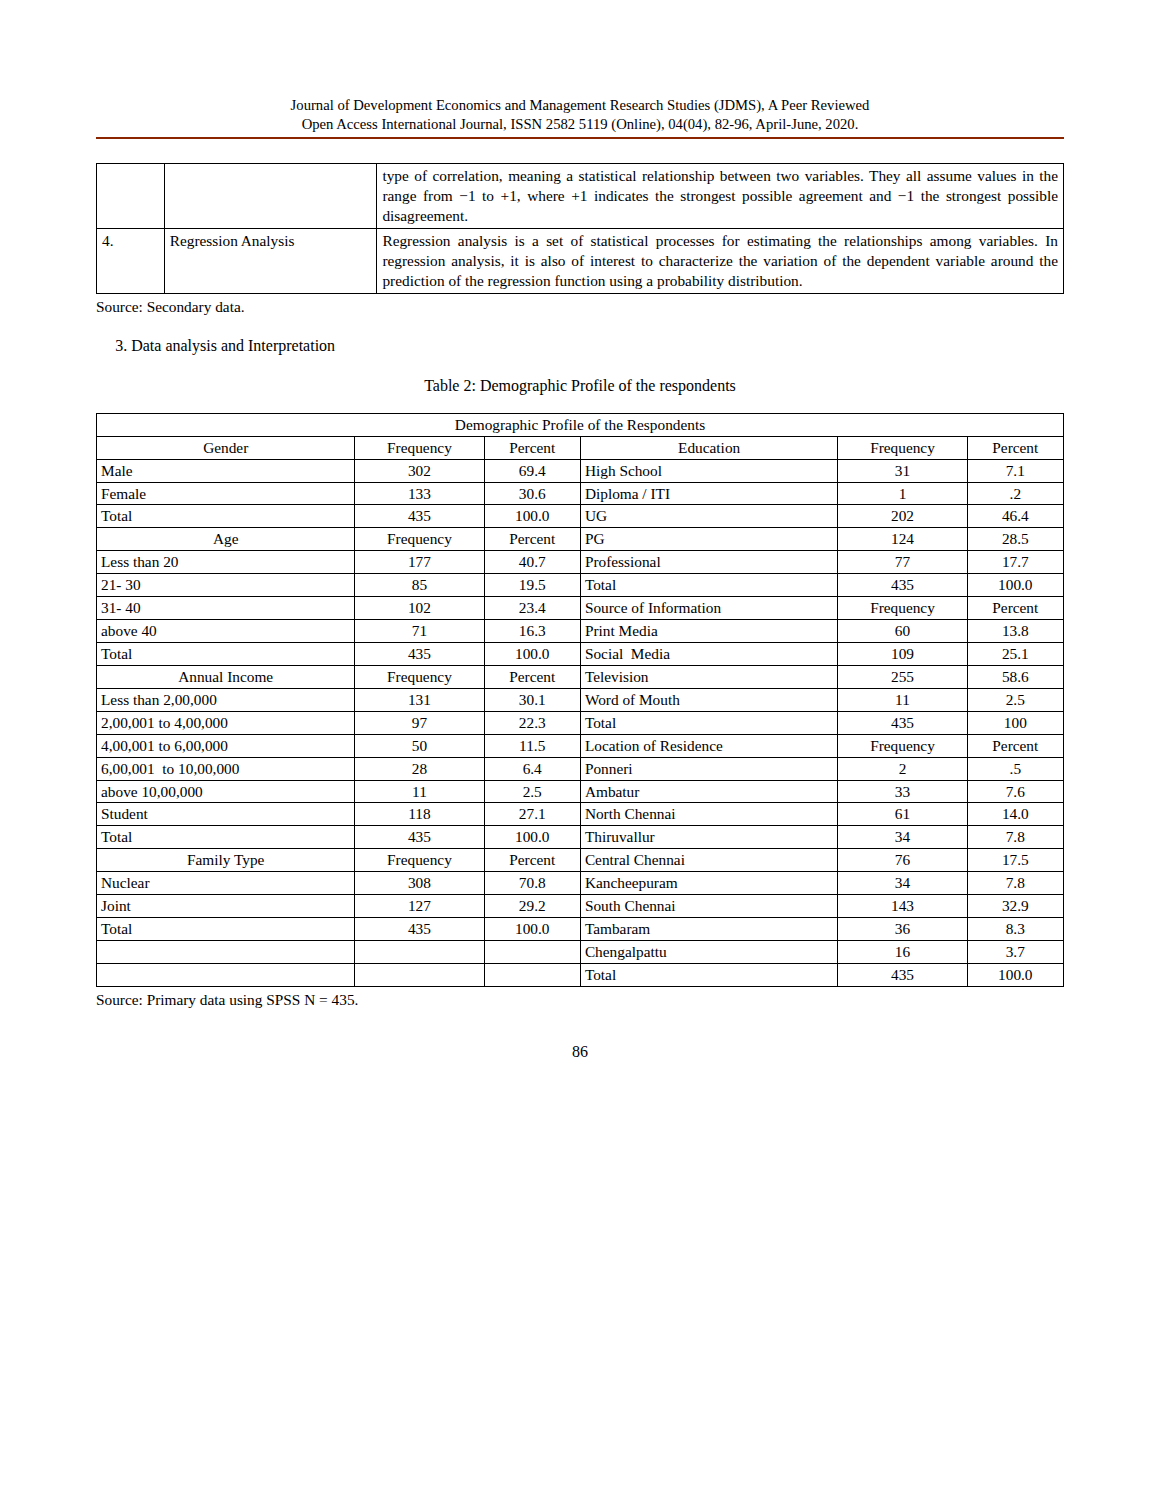Journal of Development Economics and Management Research Studies (JDMS), A Peer Reviewed
Open Access International Journal, ISSN 2582 5119 (Online), 04(04), 82-96, April-June, 2020.
| | | type of correlation, meaning a statistical relationship between two variables. They all assume values in the range from −1 to +1, where +1 indicates the strongest possible agreement and −1 the strongest possible disagreement. |
| 4. | Regression Analysis | Regression analysis is a set of statistical processes for estimating the relationships among variables. In regression analysis, it is also of interest to characterize the variation of the dependent variable around the prediction of the regression function using a probability distribution. |
Source: Secondary data.
Data analysis and Interpretation
Table 2: Demographic Profile of the respondents
| Demographic Profile of the Respondents |
| Gender | Frequency | Percent | Education | Frequency | Percent |
| Male | 302 | 69.4 | High School | 31 | 7.1 |
| Female | 133 | 30.6 | Diploma / ITI | 1 | .2 |
| Total | 435 | 100.0 | UG | 202 | 46.4 |
| Age | Frequency | Percent | PG | 124 | 28.5 |
| Less than 20 | 177 | 40.7 | Professional | 77 | 17.7 |
| 21- 30 | 85 | 19.5 | Total | 435 | 100.0 |
| 31- 40 | 102 | 23.4 | Source of Information | Frequency | Percent |
| above 40 | 71 | 16.3 | Print Media | 60 | 13.8 |
| Total | 435 | 100.0 | Social Media | 109 | 25.1 |
| Annual Income | Frequency | Percent | Television | 255 | 58.6 |
| Less than 2,00,000 | 131 | 30.1 | Word of Mouth | 11 | 2.5 |
| 2,00,001 to 4,00,000 | 97 | 22.3 | Total | 435 | 100 |
| 4,00,001 to 6,00,000 | 50 | 11.5 | Location of Residence | Frequency | Percent |
| 6,00,001 to 10,00,000 | 28 | 6.4 | Ponneri | 2 | .5 |
| above 10,00,000 | 11 | 2.5 | Ambatur | 33 | 7.6 |
| Student | 118 | 27.1 | North Chennai | 61 | 14.0 |
| Total | 435 | 100.0 | Thiruvallur | 34 | 7.8 |
| Family Type | Frequency | Percent | Central Chennai | 76 | 17.5 |
| Nuclear | 308 | 70.8 | Kancheepuram | 34 | 7.8 |
| Joint | 127 | 29.2 | South Chennai | 143 | 32.9 |
| Total | 435 | 100.0 | Tambaram | 36 | 8.3 |
| | | | Chengalpattu | 16 | 3.7 |
| | | | Total | 435 | 100.0 |
Source: Primary data using SPSS N = 435.
86